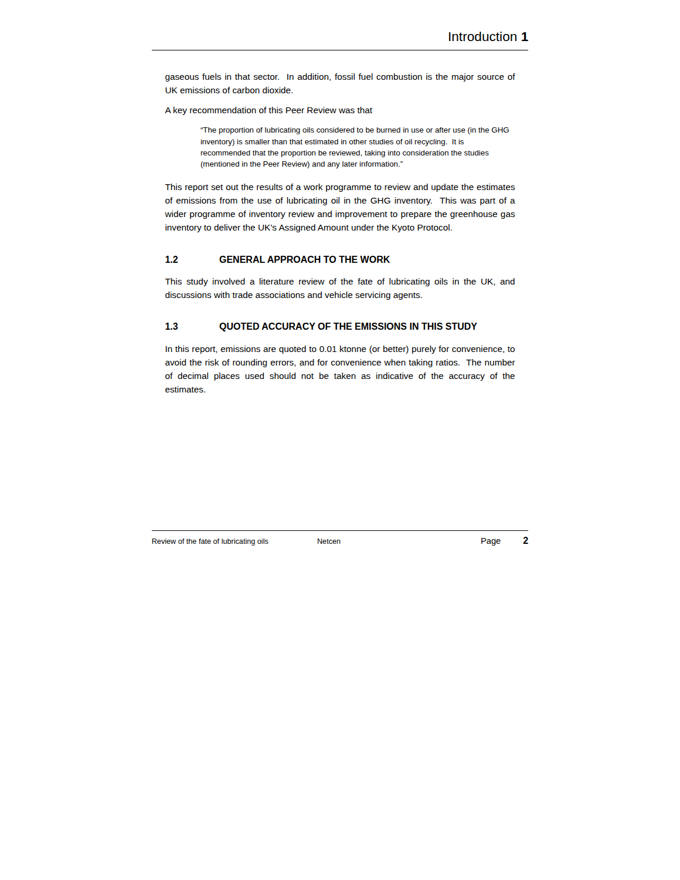Introduction 1
gaseous fuels in that sector. In addition, fossil fuel combustion is the major source of UK emissions of carbon dioxide.
A key recommendation of this Peer Review was that
“The proportion of lubricating oils considered to be burned in use or after use (in the GHG inventory) is smaller than that estimated in other studies of oil recycling. It is recommended that the proportion be reviewed, taking into consideration the studies (mentioned in the Peer Review) and any later information.”
This report set out the results of a work programme to review and update the estimates of emissions from the use of lubricating oil in the GHG inventory. This was part of a wider programme of inventory review and improvement to prepare the greenhouse gas inventory to deliver the UK’s Assigned Amount under the Kyoto Protocol.
1.2 GENERAL APPROACH TO THE WORK
This study involved a literature review of the fate of lubricating oils in the UK, and discussions with trade associations and vehicle servicing agents.
1.3 QUOTED ACCURACY OF THE EMISSIONS IN THIS STUDY
In this report, emissions are quoted to 0.01 ktonne (or better) purely for convenience, to avoid the risk of rounding errors, and for convenience when taking ratios. The number of decimal places used should not be taken as indicative of the accuracy of the estimates.
Review of the fate of lubricating oils Netcen Page 2